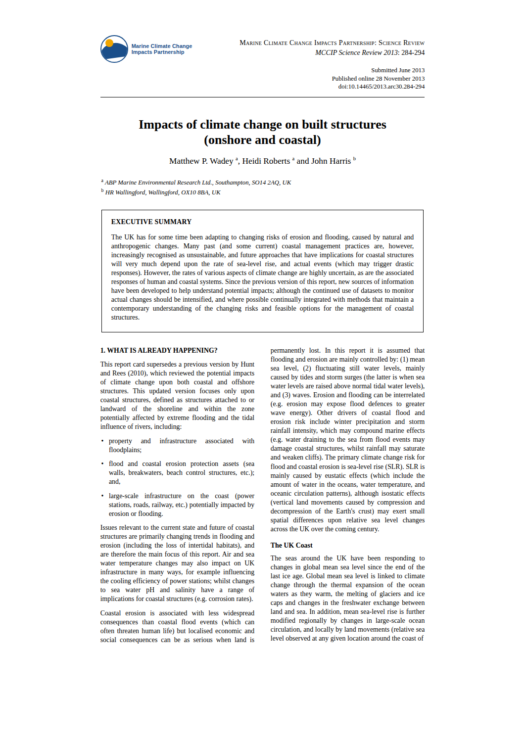Marine Climate Change Impacts Partnership
Marine Climate Change Impacts Partnership: Science Review
MCCIP Science Review 2013: 284-294
Submitted June 2013
Published online 28 November 2013
doi:10.14465/2013.arc30.284-294
Impacts of climate change on built structures
(onshore and coastal)
Matthew P. Wadey a, Heidi Roberts a and John Harris b
a ABP Marine Environmental Research Ltd., Southampton, SO14 2AQ, UK
b HR Wallingford, Wallingford, OX10 8BA, UK
Executive Summary
The UK has for some time been adapting to changing risks of erosion and flooding, caused by natural and anthropogenic changes. Many past (and some current) coastal management practices are, however, increasingly recognised as unsustainable, and future approaches that have implications for coastal structures will very much depend upon the rate of sea-level rise, and actual events (which may trigger drastic responses). However, the rates of various aspects of climate change are highly uncertain, as are the associated responses of human and coastal systems. Since the previous version of this report, new sources of information have been developed to help understand potential impacts; although the continued use of datasets to monitor actual changes should be intensified, and where possible continually integrated with methods that maintain a contemporary understanding of the changing risks and feasible options for the management of coastal structures.
1. What is already happening?
This report card supersedes a previous version by Hunt and Rees (2010), which reviewed the potential impacts of climate change upon both coastal and offshore structures. This updated version focuses only upon coastal structures, defined as structures attached to or landward of the shoreline and within the zone potentially affected by extreme flooding and the tidal influence of rivers, including:
property and infrastructure associated with floodplains;
flood and coastal erosion protection assets (sea walls, breakwaters, beach control structures, etc.); and,
large-scale infrastructure on the coast (power stations, roads, railway, etc.) potentially impacted by erosion or flooding.
Issues relevant to the current state and future of coastal structures are primarily changing trends in flooding and erosion (including the loss of intertidal habitats), and are therefore the main focus of this report. Air and sea water temperature changes may also impact on UK infrastructure in many ways, for example influencing the cooling efficiency of power stations; whilst changes to sea water pH and salinity have a range of implications for coastal structures (e.g. corrosion rates).
Coastal erosion is associated with less widespread consequences than coastal flood events (which can often threaten human life) but localised economic and social consequences can be as serious when land is permanently lost. In this report it is assumed that flooding and erosion are mainly controlled by: (1) mean sea level, (2) fluctuating still water levels, mainly caused by tides and storm surges (the latter is when sea water levels are raised above normal tidal water levels), and (3) waves. Erosion and flooding can be interrelated (e.g. erosion may expose flood defences to greater wave energy). Other drivers of coastal flood and erosion risk include winter precipitation and storm rainfall intensity, which may compound marine effects (e.g. water draining to the sea from flood events may damage coastal structures, whilst rainfall may saturate and weaken cliffs). The primary climate change risk for flood and coastal erosion is sea-level rise (SLR). SLR is mainly caused by eustatic effects (which include the amount of water in the oceans, water temperature, and oceanic circulation patterns), although isostatic effects (vertical land movements caused by compression and decompression of the Earth's crust) may exert small spatial differences upon relative sea level changes across the UK over the coming century.
The UK Coast
The seas around the UK have been responding to changes in global mean sea level since the end of the last ice age. Global mean sea level is linked to climate change through the thermal expansion of the ocean waters as they warm, the melting of glaciers and ice caps and changes in the freshwater exchange between land and sea. In addition, mean sea-level rise is further modified regionally by changes in large-scale ocean circulation, and locally by land movements (relative sea level observed at any given location around the coast of